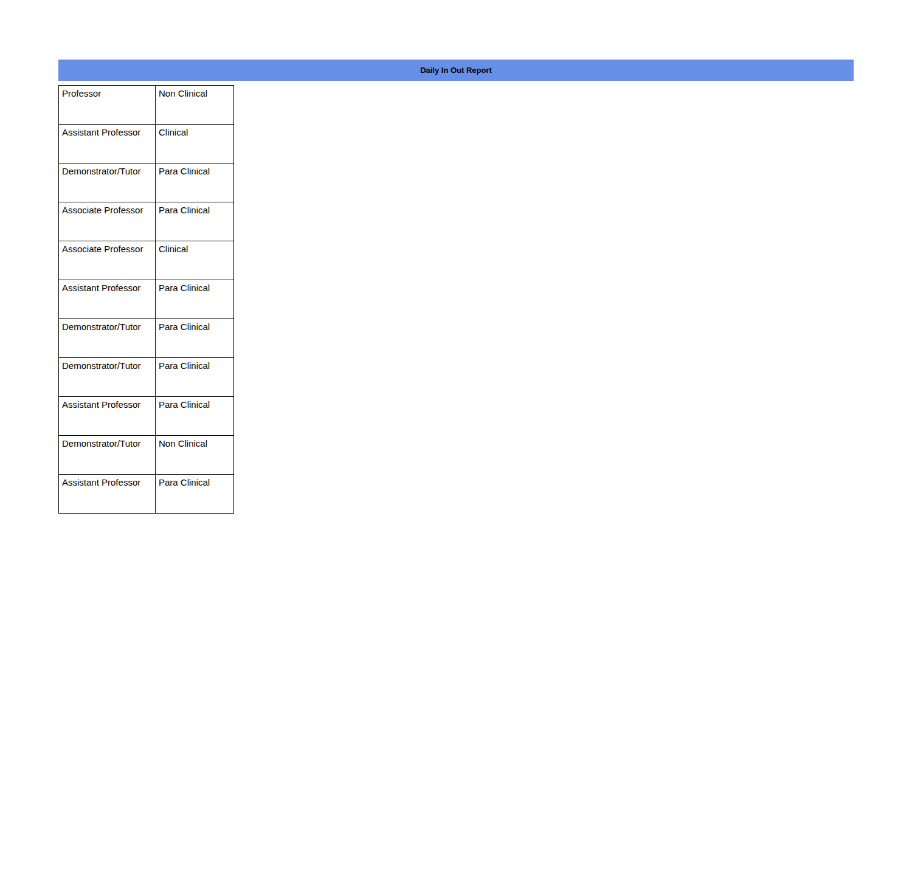Daily In Out Report
| Professor | Non Clinical |
| Assistant Professor | Clinical |
| Demonstrator/Tutor | Para Clinical |
| Associate Professor | Para Clinical |
| Associate Professor | Clinical |
| Assistant Professor | Para Clinical |
| Demonstrator/Tutor | Para Clinical |
| Demonstrator/Tutor | Para Clinical |
| Assistant Professor | Para Clinical |
| Demonstrator/Tutor | Non Clinical |
| Assistant Professor | Para Clinical |